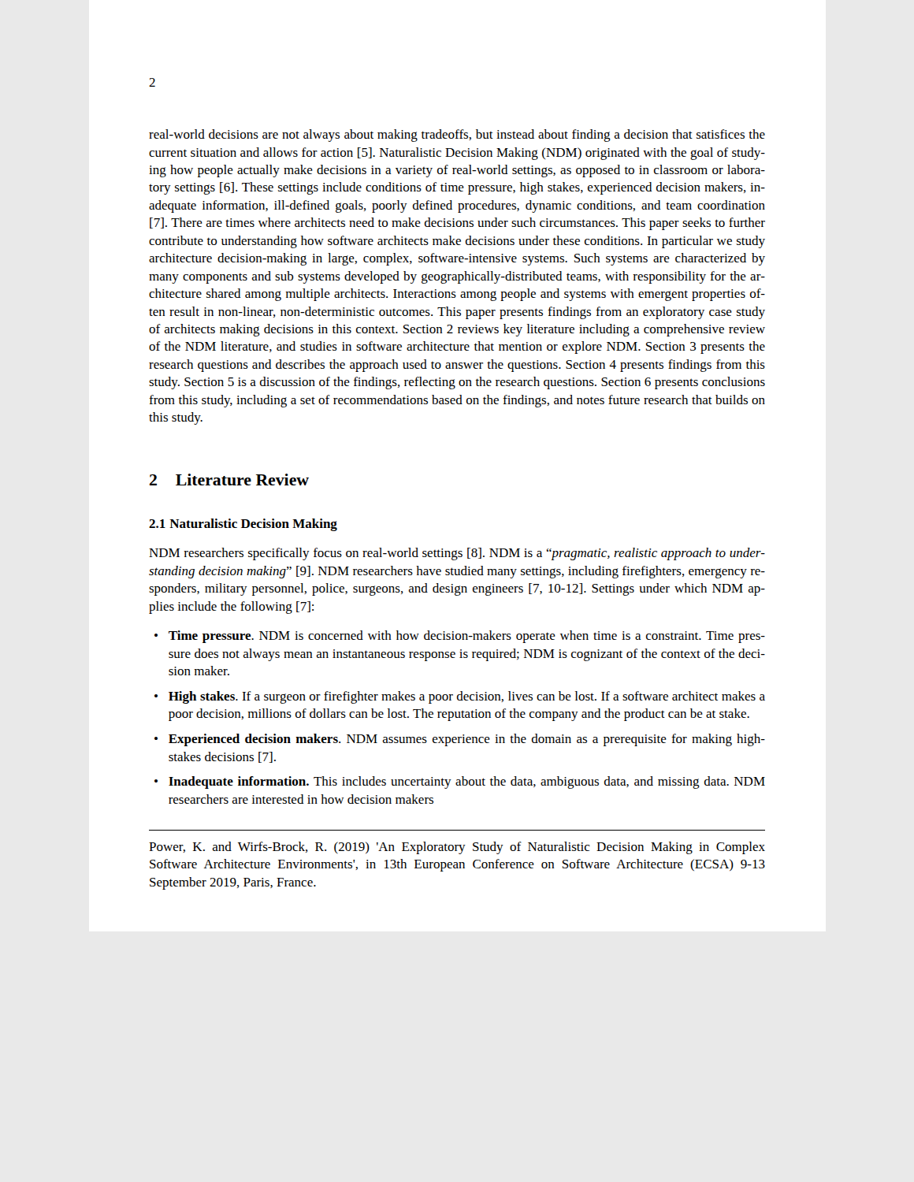2
real-world decisions are not always about making tradeoffs, but instead about finding a decision that satisfices the current situation and allows for action [5]. Naturalistic Decision Making (NDM) originated with the goal of studying how people actually make decisions in a variety of real-world settings, as opposed to in classroom or laboratory settings [6]. These settings include conditions of time pressure, high stakes, experienced decision makers, inadequate information, ill-defined goals, poorly defined procedures, dynamic conditions, and team coordination [7]. There are times where architects need to make decisions under such circumstances. This paper seeks to further contribute to understanding how software architects make decisions under these conditions. In particular we study architecture decision-making in large, complex, software-intensive systems. Such systems are characterized by many components and sub systems developed by geographically-distributed teams, with responsibility for the architecture shared among multiple architects. Interactions among people and systems with emergent properties often result in non-linear, non-deterministic outcomes. This paper presents findings from an exploratory case study of architects making decisions in this context. Section 2 reviews key literature including a comprehensive review of the NDM literature, and studies in software architecture that mention or explore NDM. Section 3 presents the research questions and describes the approach used to answer the questions. Section 4 presents findings from this study. Section 5 is a discussion of the findings, reflecting on the research questions. Section 6 presents conclusions from this study, including a set of recommendations based on the findings, and notes future research that builds on this study.
2 Literature Review
2.1 Naturalistic Decision Making
NDM researchers specifically focus on real-world settings [8]. NDM is a “pragmatic, realistic approach to understanding decision making” [9]. NDM researchers have studied many settings, including firefighters, emergency responders, military personnel, police, surgeons, and design engineers [7, 10-12]. Settings under which NDM applies include the following [7]:
Time pressure. NDM is concerned with how decision-makers operate when time is a constraint. Time pressure does not always mean an instantaneous response is required; NDM is cognizant of the context of the decision maker.
High stakes. If a surgeon or firefighter makes a poor decision, lives can be lost. If a software architect makes a poor decision, millions of dollars can be lost. The reputation of the company and the product can be at stake.
Experienced decision makers. NDM assumes experience in the domain as a prerequisite for making high-stakes decisions [7].
Inadequate information. This includes uncertainty about the data, ambiguous data, and missing data. NDM researchers are interested in how decision makers
Power, K. and Wirfs-Brock, R. (2019) 'An Exploratory Study of Naturalistic Decision Making in Complex Software Architecture Environments', in 13th European Conference on Software Architecture (ECSA) 9-13 September 2019, Paris, France.